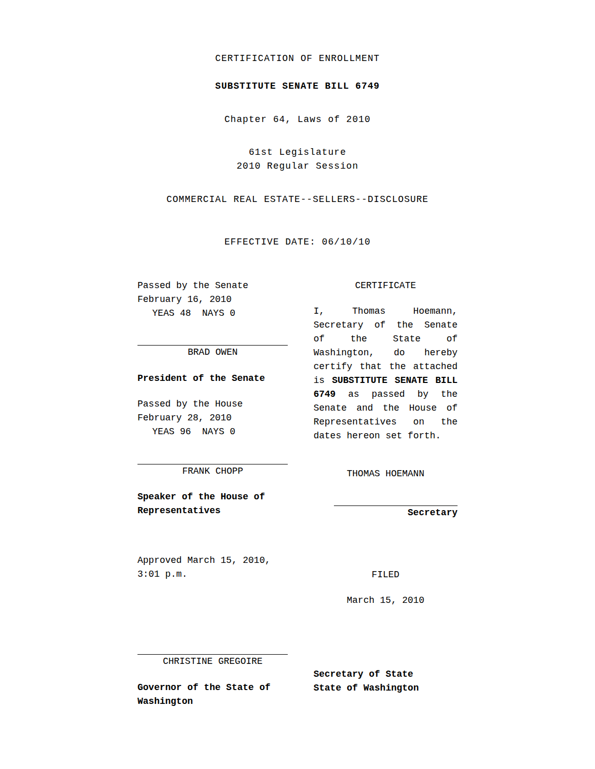CERTIFICATION OF ENROLLMENT
SUBSTITUTE SENATE BILL 6749
Chapter 64, Laws of 2010
61st Legislature
2010 Regular Session
COMMERCIAL REAL ESTATE--SELLERS--DISCLOSURE
EFFECTIVE DATE: 06/10/10
Passed by the Senate February 16, 2010
YEAS 48 NAYS 0
BRAD OWEN
President of the Senate
Passed by the House February 28, 2010
YEAS 96 NAYS 0
FRANK CHOPP
Speaker of the House of Representatives
Approved March 15, 2010, 3:01 p.m.
CHRISTINE GREGOIRE
Governor of the State of Washington
CERTIFICATE
I, Thomas Hoemann, Secretary of the Senate of the State of Washington, do hereby certify that the attached is SUBSTITUTE SENATE BILL 6749 as passed by the Senate and the House of Representatives on the dates hereon set forth.
THOMAS HOEMANN
Secretary
FILED
March 15, 2010
Secretary of State
State of Washington